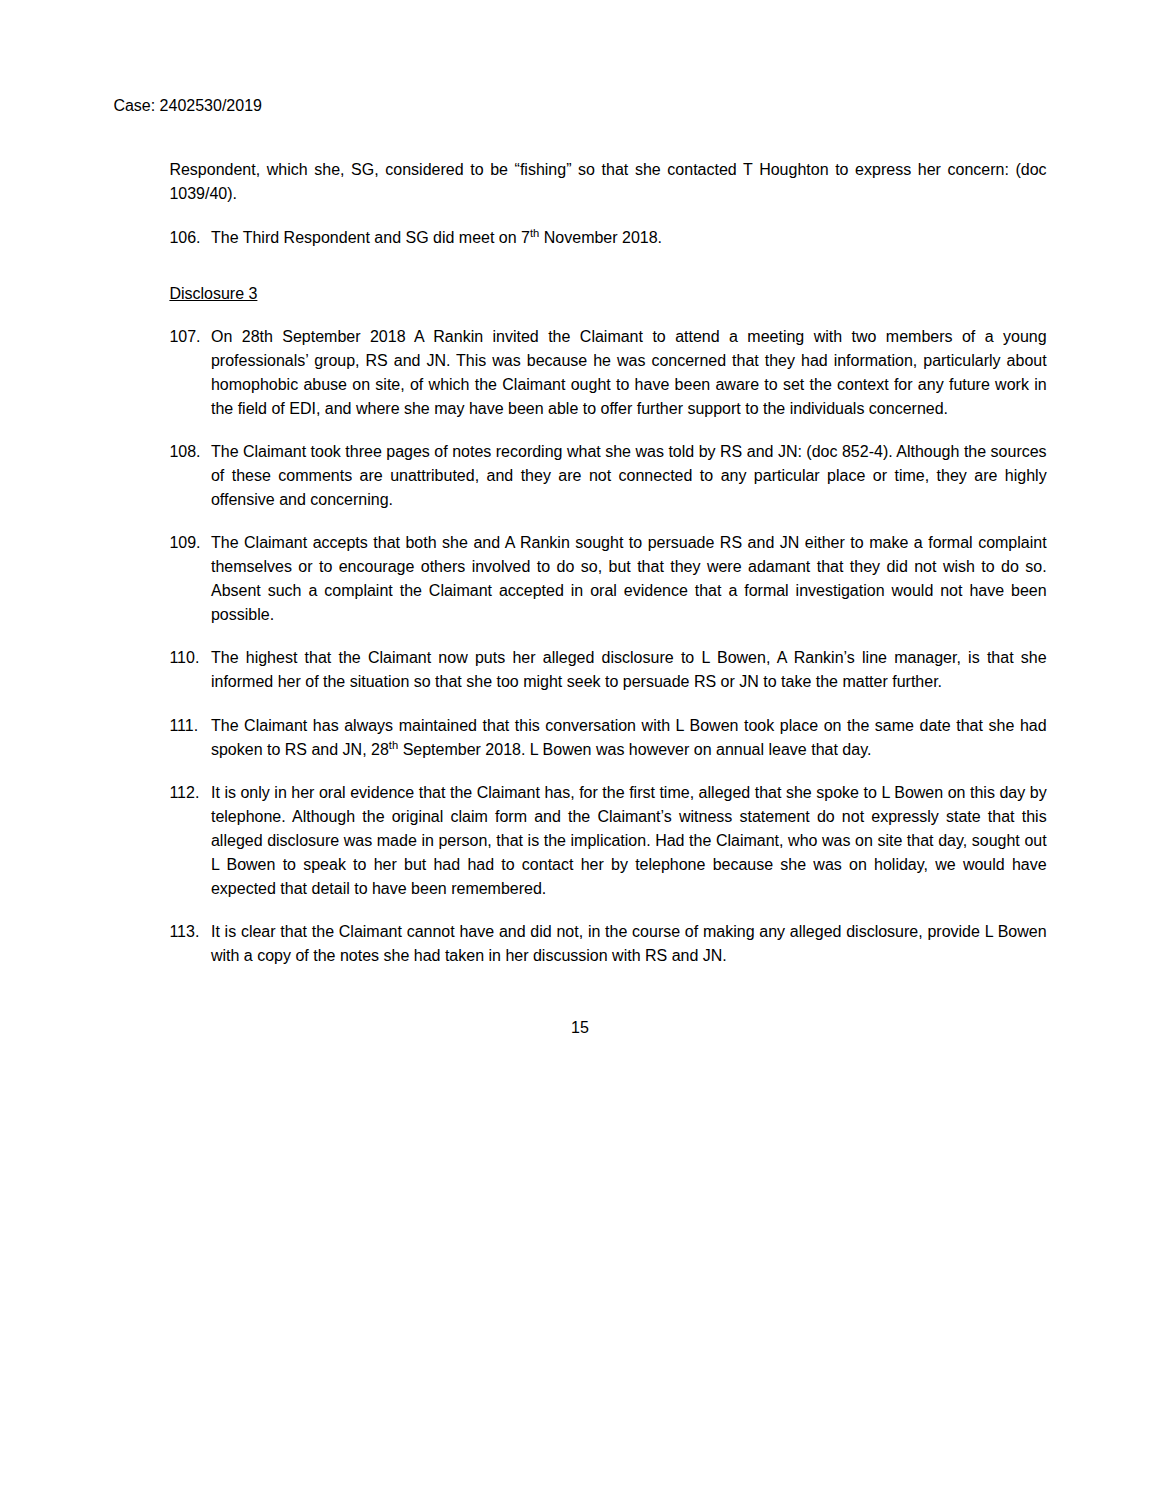Case: 2402530/2019
Respondent, which she, SG, considered to be “fishing” so that she contacted T Houghton to express her concern: (doc 1039/40).
106. The Third Respondent and SG did meet on 7th November 2018.
Disclosure 3
107. On 28th September 2018 A Rankin invited the Claimant to attend a meeting with two members of a young professionals’ group, RS and JN. This was because he was concerned that they had information, particularly about homophobic abuse on site, of which the Claimant ought to have been aware to set the context for any future work in the field of EDI, and where she may have been able to offer further support to the individuals concerned.
108. The Claimant took three pages of notes recording what she was told by RS and JN: (doc 852-4). Although the sources of these comments are unattributed, and they are not connected to any particular place or time, they are highly offensive and concerning.
109. The Claimant accepts that both she and A Rankin sought to persuade RS and JN either to make a formal complaint themselves or to encourage others involved to do so, but that they were adamant that they did not wish to do so. Absent such a complaint the Claimant accepted in oral evidence that a formal investigation would not have been possible.
110. The highest that the Claimant now puts her alleged disclosure to L Bowen, A Rankin’s line manager, is that she informed her of the situation so that she too might seek to persuade RS or JN to take the matter further.
111. The Claimant has always maintained that this conversation with L Bowen took place on the same date that she had spoken to RS and JN, 28th September 2018. L Bowen was however on annual leave that day.
112. It is only in her oral evidence that the Claimant has, for the first time, alleged that she spoke to L Bowen on this day by telephone. Although the original claim form and the Claimant’s witness statement do not expressly state that this alleged disclosure was made in person, that is the implication. Had the Claimant, who was on site that day, sought out L Bowen to speak to her but had had to contact her by telephone because she was on holiday, we would have expected that detail to have been remembered.
113. It is clear that the Claimant cannot have and did not, in the course of making any alleged disclosure, provide L Bowen with a copy of the notes she had taken in her discussion with RS and JN.
15